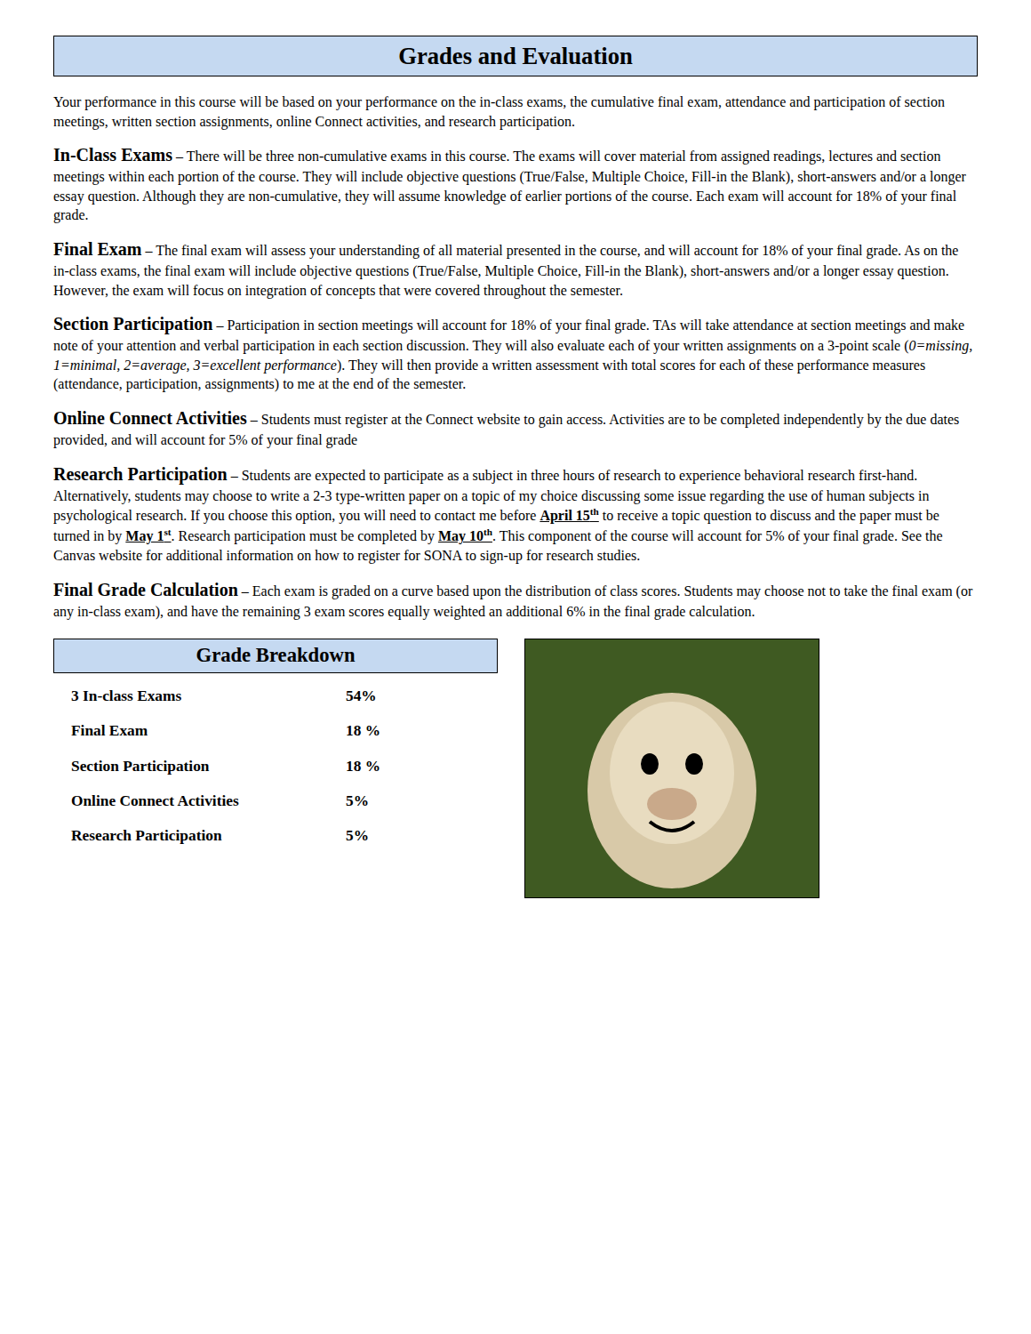Grades and Evaluation
Your performance in this course will be based on your performance on the in-class exams, the cumulative final exam, attendance and participation of section meetings, written section assignments, online Connect activities, and research participation.
In-Class Exams – There will be three non-cumulative exams in this course. The exams will cover material from assigned readings, lectures and section meetings within each portion of the course. They will include objective questions (True/False, Multiple Choice, Fill-in the Blank), short-answers and/or a longer essay question. Although they are non-cumulative, they will assume knowledge of earlier portions of the course. Each exam will account for 18% of your final grade.
Final Exam – The final exam will assess your understanding of all material presented in the course, and will account for 18% of your final grade. As on the in-class exams, the final exam will include objective questions (True/False, Multiple Choice, Fill-in the Blank), short-answers and/or a longer essay question. However, the exam will focus on integration of concepts that were covered throughout the semester.
Section Participation – Participation in section meetings will account for 18% of your final grade. TAs will take attendance at section meetings and make note of your attention and verbal participation in each section discussion. They will also evaluate each of your written assignments on a 3-point scale (0=missing, 1=minimal, 2=average, 3=excellent performance). They will then provide a written assessment with total scores for each of these performance measures (attendance, participation, assignments) to me at the end of the semester.
Online Connect Activities – Students must register at the Connect website to gain access. Activities are to be completed independently by the due dates provided, and will account for 5% of your final grade
Research Participation – Students are expected to participate as a subject in three hours of research to experience behavioral research first-hand. Alternatively, students may choose to write a 2-3 type-written paper on a topic of my choice discussing some issue regarding the use of human subjects in psychological research. If you choose this option, you will need to contact me before April 15th to receive a topic question to discuss and the paper must be turned in by May 1st. Research participation must be completed by May 10th. This component of the course will account for 5% of your final grade. See the Canvas website for additional information on how to register for SONA to sign-up for research studies.
Final Grade Calculation – Each exam is graded on a curve based upon the distribution of class scores. Students may choose not to take the final exam (or any in-class exam), and have the remaining 3 exam scores equally weighted an additional 6% in the final grade calculation.
Grade Breakdown
| 3 In-class Exams | 54% |
| Final Exam | 18 % |
| Section Participation | 18 % |
| Online Connect Activities | 5% |
| Research Participation | 5% |